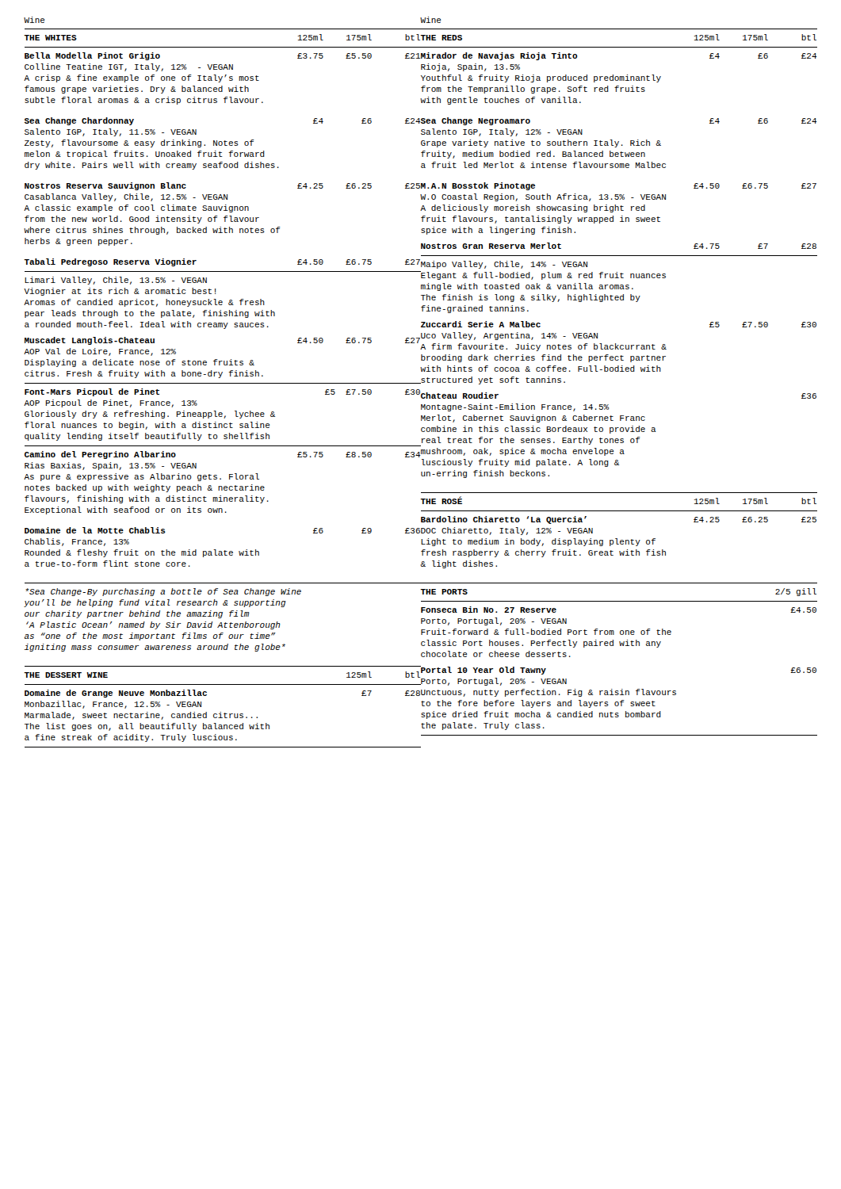| Wine / THE WHITES / 125ml / 175ml / btl / / Bella Modella Pinot Grigio / £3.75 / £5.50 / £21 / / Colline Teatine IGT, Italy, 12% - VEGAN / / A crisp & fine example of one of Italy’s most / / famous grape varieties. Dry & balanced with / / subtle floral aromas & a crisp citrus flavour. / / Sea Change Chardonnay / £4 / £6 / £24 / / Salento IGP, Italy, 11.5% - VEGAN / / Zesty, flavoursome & easy drinking. Notes of / / melon & tropical fruits. Unoaked fruit forward / / dry white. Pairs well with creamy seafood dishes. / / Nostros Reserva Sauvignon Blanc / £4.25 / £6.25 / £25 / / Casablanca Valley, Chile, 12.5% - VEGAN / / A classic example of cool climate Sauvignon / / from the new world. Good intensity of flavour / / where citrus shines through, backed with notes of / / herbs & green pepper. / / Tabali Pedregoso Reserva Viognier / £4.50 / £6.75 / £27 / / Limari Valley, Chile, 13.5% - VEGAN / / Viognier at its rich & aromatic best! / / Aromas of candied apricot, honeysuckle & fresh / / pear leads through to the palate, finishing with / / a rounded mouth-feel. Ideal with creamy sauces. / / Muscadet Langlois-Chateau / £4.50 / £6.75 / £27 / / AOP Val de Loire, France, 12% / / Displaying a delicate nose of stone fruits & / / citrus. Fresh & fruity with a bone-dry finish. / / Font-Mars Picpoul de Pinet / / £5 £7.50 / £30 / / AOP Picpoul de Pinet, France, 13% / / Gloriously dry & refreshing. Pineapple, lychee & / / floral nuances to begin, with a distinct saline / / quality lending itself beautifully to shellfish / / Camino del Peregrino Albarino / £5.75 / £8.50 / £34 / / Rias Baxias, Spain, 13.5% - VEGAN / / As pure & expressive as Albarino gets. Floral / / notes backed up with weighty peach & nectarine / / flavours, finishing with a distinct minerality. / / Exceptional with seafood or on its own. / / Domaine de la Motte Chablis / £6 / £9 / £36 / / Chablis, France, 13% / / Rounded & fleshy fruit on the mid palate with / / a true-to-form flint stone core. / / *Sea Change-By purchasing a bottle of Sea Change Wine / / you’ll be helping fund vital research & supporting / / our charity partner behind the amazing film / / ‘A Plastic Ocean’ named by Sir David Attenborough / / as “one of the most important films of our time” / / igniting mass consumer awareness around the globe* / / THE DESSERT WINE / / 125ml / btl / / Domaine de Grange Neuve Monbazillac / / £7 / £28 / / Monbazillac, France, 12.5% - VEGAN / / Marmalade, sweet nectarine, candied citrus... / / The list goes on, all beautifully balanced with / / a fine streak of acidity. Truly luscious. / | Wine / THE REDS / 125ml / 175ml / btl / / Mirador de Navajas Rioja Tinto / £4 / £6 / £24 / / Rioja, Spain, 13.5% / / Youthful & fruity Rioja produced predominantly / / from the Tempranillo grape. Soft red fruits / / with gentle touches of vanilla. / / Sea Change Negroamaro / £4 / £6 / £24 / / Salento IGP, Italy, 12% - VEGAN / / Grape variety native to southern Italy. Rich & / / fruity, medium bodied red. Balanced between / / a fruit led Merlot & intense flavoursome Malbec / / M.A.N Bosstok Pinotage / £4.50 / £6.75 / £27 / / W.O Coastal Region, South Africa, 13.5% - VEGAN / / A deliciously moreish showcasing bright red / / fruit flavours, tantalisingly wrapped in sweet / / spice with a lingering finish. / / Nostros Gran Reserva Merlot / £4.75 / £7 / £28 / / Maipo Valley, Chile, 14% - VEGAN / / Elegant & full-bodied, plum & red fruit nuances / / mingle with toasted oak & vanilla aromas. / / The finish is long & silky, highlighted by / / fine-grained tannins. / / Zuccardi Serie A Malbec / £5 / £7.50 / £30 / / Uco Valley, Argentina, 14% - VEGAN / / A firm favourite. Juicy notes of blackcurrant & / / brooding dark cherries find the perfect partner / / with hints of cocoa & coffee. Full-bodied with / / structured yet soft tannins. / / Chateau Roudier / / / £36 / / Montagne-Saint-Emilion France, 14.5% / / Merlot, Cabernet Sauvignon & Cabernet Franc / / combine in this classic Bordeaux to provide a / / real treat for the senses. Earthy tones of / / mushroom, oak, spice & mocha envelope a / / lusciously fruity mid palate. A long & / / un-erring finish beckons. / / THE ROSÉ / 125ml / 175ml / btl / / Bardolino Chiaretto ‘La Quercia’ / £4.25 / £6.25 / £25 / / DOC Chiaretto, Italy, 12% - VEGAN / / Light to medium in body, displaying plenty of / / fresh raspberry & cherry fruit. Great with fish / / & light dishes. / / THE PORTS / / / 2/5 gill / / Fonseca Bin No. 27 Reserve / / / £4.50 / / Porto, Portugal, 20% - VEGAN / / Fruit-forward & full-bodied Port from one of the / / classic Port houses. Perfectly paired with any / / chocolate or cheese desserts. / / Portal 10 Year Old Tawny / / / £6.50 / / Porto, Portugal, 20% - VEGAN / / Unctuous, nutty perfection. Fig & raisin flavours / / to the fore before layers and layers of sweet / / spice dried fruit mocha & candied nuts bombard / / the palate. Truly class. / |